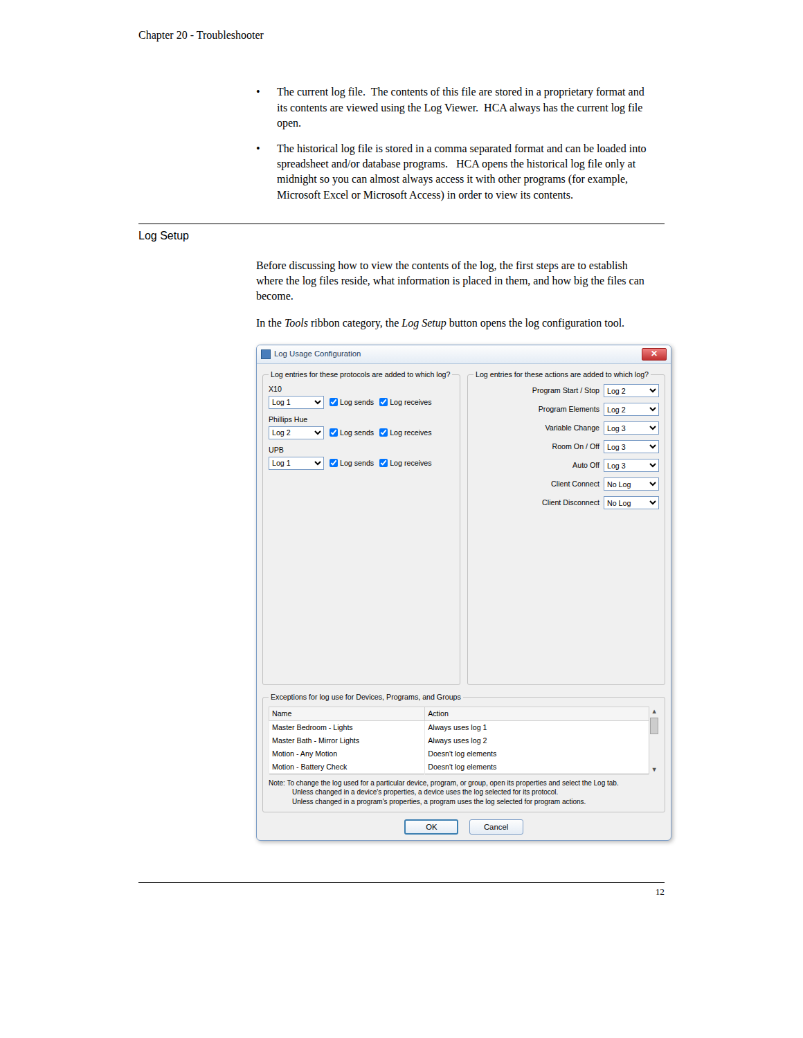Chapter 20 - Troubleshooter
The current log file. The contents of this file are stored in a proprietary format and its contents are viewed using the Log Viewer. HCA always has the current log file open.
The historical log file is stored in a comma separated format and can be loaded into spreadsheet and/or database programs. HCA opens the historical log file only at midnight so you can almost always access it with other programs (for example, Microsoft Excel or Microsoft Access) in order to view its contents.
Log Setup
Before discussing how to view the contents of the log, the first steps are to establish where the log files reside, what information is placed in them, and how big the files can become.
In the Tools ribbon category, the Log Setup button opens the log configuration tool.
Log Usage Configuration
✕
Log entries for these protocols are added to which log?
X10
Log 1 Log sends Log receives
Phillips Hue
Log 2 Log sends Log receives
UPB
Log 1 Log sends Log receives
Log entries for these actions are added to which log?
Program Start / Stop Log 2
Program Elements Log 2
Variable Change Log 3
Room On / Off Log 3
Auto Off Log 3
Client Connect No Log
Client Disconnect No Log
Exceptions for log use for Devices, Programs, and Groups
| Name | Action |
| --- | --- |
| Master Bedroom - Lights | Always uses log 1 |
| Master Bath - Mirror Lights | Always uses log 2 |
| Motion - Any Motion | Doesn't log elements |
| Motion - Battery Check | Doesn't log elements |
▲
▼
Note: To change the log used for a particular device, program, or group, open its properties and select the Log tab.
Unless changed in a device's properties, a device uses the log selected for its protocol.
Unless changed in a program's properties, a program uses the log selected for program actions.
OK Cancel
12